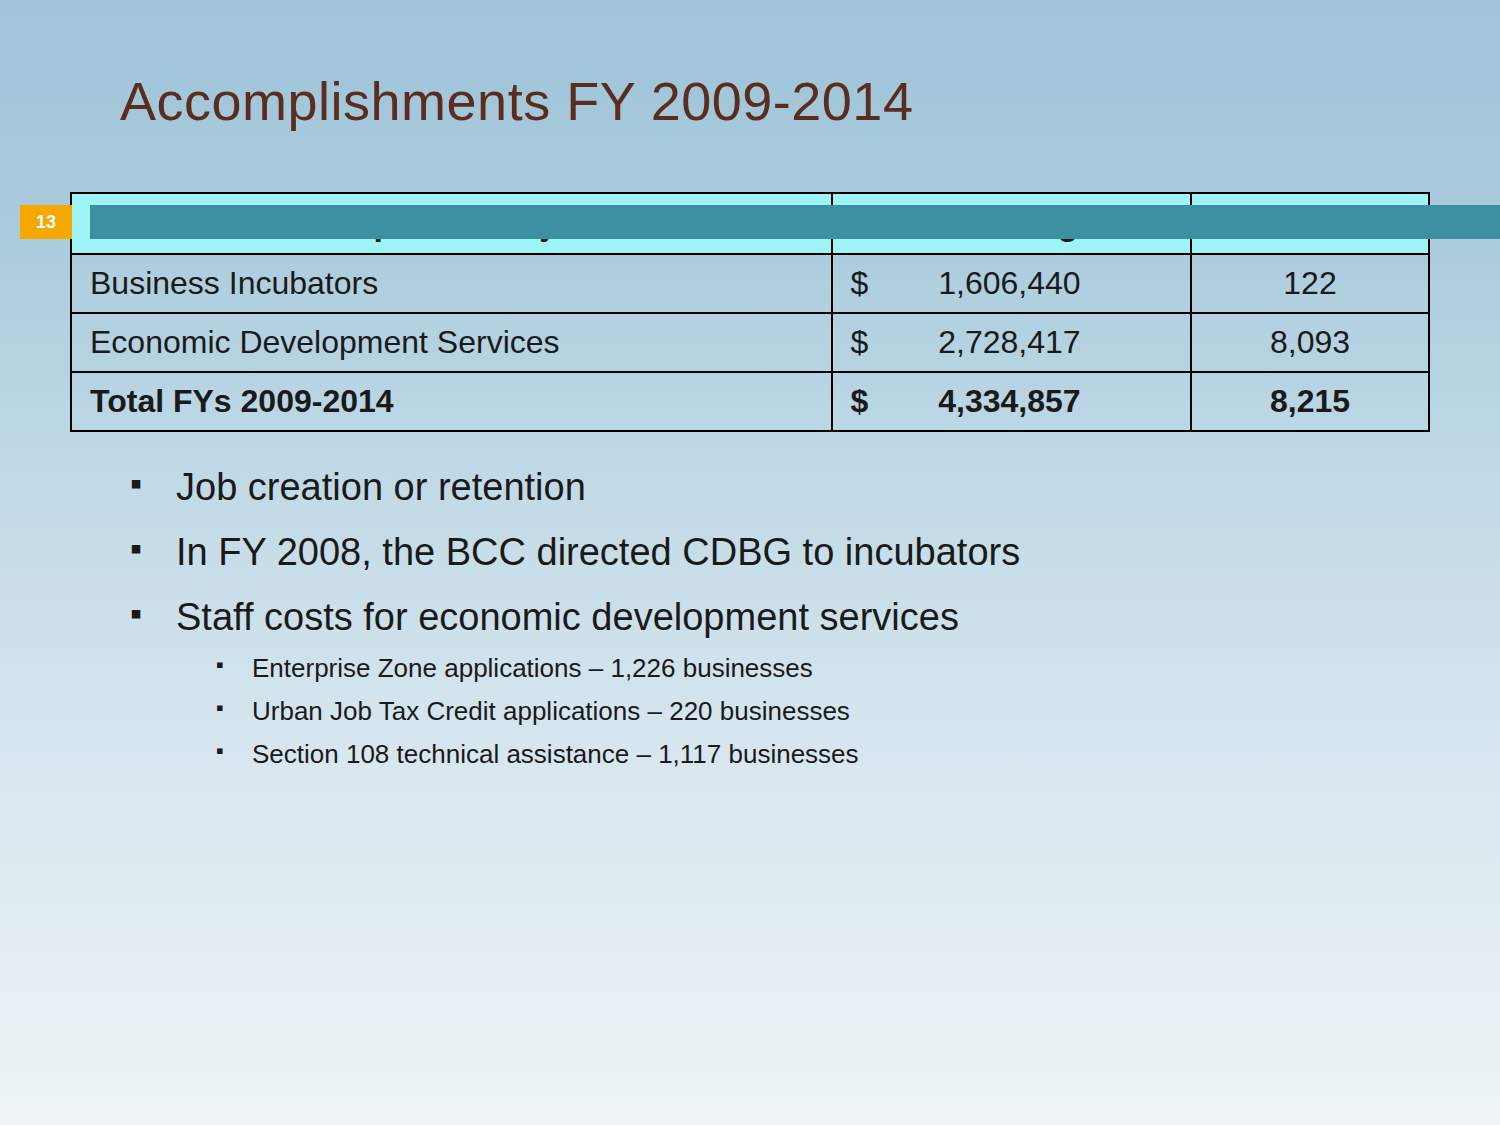Accomplishments FY 2009-2014
13
| Economic Development Projects | Funding | Jobs |
| --- | --- | --- |
| Business Incubators | $ 1,606,440 | 122 |
| Economic Development Services | $ 2,728,417 | 8,093 |
| Total FYs 2009-2014 | $ 4,334,857 | 8,215 |
Job creation or retention
In FY 2008, the BCC directed CDBG to incubators
Staff costs for economic development services
Enterprise Zone applications – 1,226 businesses
Urban Job Tax Credit applications – 220 businesses
Section 108 technical assistance – 1,117 businesses